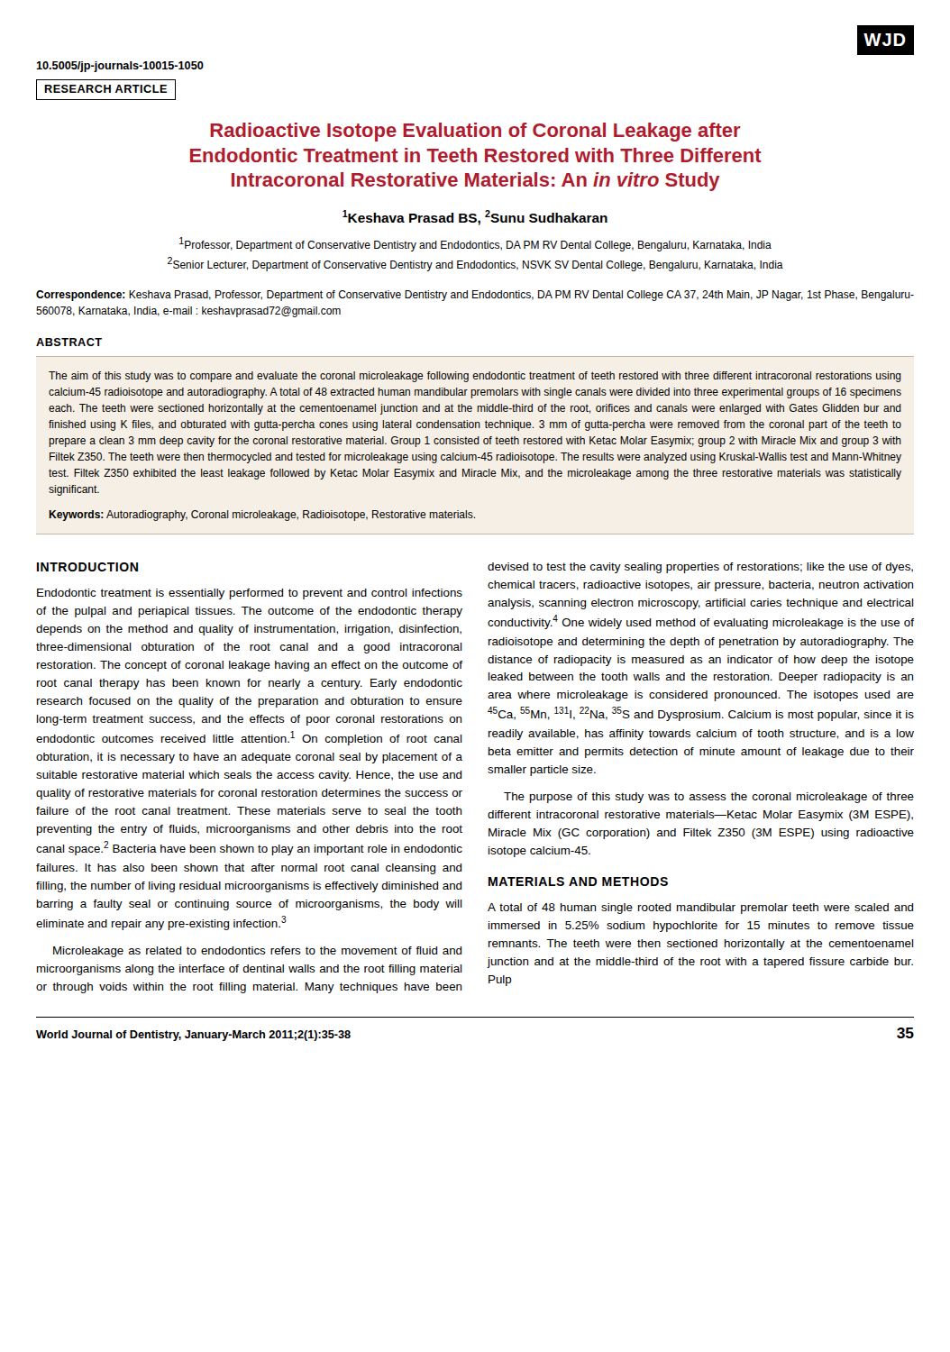WJD
10.5005/jp-journals-10015-1050
RESEARCH ARTICLE
Radioactive Isotope Evaluation of Coronal Leakage after
Endodontic Treatment in Teeth Restored with Three Different
Intracoronal Restorative Materials: An in vitro Study
1Keshava Prasad BS, 2Sunu Sudhakaran
1Professor, Department of Conservative Dentistry and Endodontics, DA PM RV Dental College, Bengaluru, Karnataka, India
2Senior Lecturer, Department of Conservative Dentistry and Endodontics, NSVK SV Dental College, Bengaluru, Karnataka, India
Correspondence: Keshava Prasad, Professor, Department of Conservative Dentistry and Endodontics, DA PM RV Dental College CA 37, 24th Main, JP Nagar, 1st Phase, Bengaluru-560078, Karnataka, India, e-mail : keshavprasad72@gmail.com
ABSTRACT
The aim of this study was to compare and evaluate the coronal microleakage following endodontic treatment of teeth restored with three different intracoronal restorations using calcium-45 radioisotope and autoradiography. A total of 48 extracted human mandibular premolars with single canals were divided into three experimental groups of 16 specimens each. The teeth were sectioned horizontally at the cementoenamel junction and at the middle-third of the root, orifices and canals were enlarged with Gates Glidden bur and finished using K files, and obturated with gutta-percha cones using lateral condensation technique. 3 mm of gutta-percha were removed from the coronal part of the teeth to prepare a clean 3 mm deep cavity for the coronal restorative material. Group 1 consisted of teeth restored with Ketac Molar Easymix; group 2 with Miracle Mix and group 3 with Filtek Z350. The teeth were then thermocycled and tested for microleakage using calcium-45 radioisotope. The results were analyzed using Kruskal-Wallis test and Mann-Whitney test. Filtek Z350 exhibited the least leakage followed by Ketac Molar Easymix and Miracle Mix, and the microleakage among the three restorative materials was statistically significant.
Keywords: Autoradiography, Coronal microleakage, Radioisotope, Restorative materials.
INTRODUCTION
Endodontic treatment is essentially performed to prevent and control infections of the pulpal and periapical tissues. The outcome of the endodontic therapy depends on the method and quality of instrumentation, irrigation, disinfection, three-dimensional obturation of the root canal and a good intracoronal restoration. The concept of coronal leakage having an effect on the outcome of root canal therapy has been known for nearly a century. Early endodontic research focused on the quality of the preparation and obturation to ensure long-term treatment success, and the effects of poor coronal restorations on endodontic outcomes received little attention.1 On completion of root canal obturation, it is necessary to have an adequate coronal seal by placement of a suitable restorative material which seals the access cavity. Hence, the use and quality of restorative materials for coronal restoration determines the success or failure of the root canal treatment. These materials serve to seal the tooth preventing the entry of fluids, microorganisms and other debris into the root canal space.2 Bacteria have been shown to play an important role in endodontic failures. It has also been shown that after normal root canal cleansing and filling, the number of living residual microorganisms is effectively diminished and barring a faulty seal or continuing source of microorganisms, the body will eliminate and repair any pre-existing infection.3
Microleakage as related to endodontics refers to the movement of fluid and microorganisms along the interface of dentinal walls and the root filling material or through voids within the root filling material. Many techniques have been devised to test the cavity sealing properties of restorations; like the use of dyes, chemical tracers, radioactive isotopes, air pressure, bacteria, neutron activation analysis, scanning electron microscopy, artificial caries technique and electrical conductivity.4 One widely used method of evaluating microleakage is the use of radioisotope and determining the depth of penetration by autoradiography. The distance of radiopacity is measured as an indicator of how deep the isotope leaked between the tooth walls and the restoration. Deeper radiopacity is an area where microleakage is considered pronounced. The isotopes used are 45Ca, 55Mn, 131I, 22Na, 35S and Dysprosium. Calcium is most popular, since it is readily available, has affinity towards calcium of tooth structure, and is a low beta emitter and permits detection of minute amount of leakage due to their smaller particle size.
The purpose of this study was to assess the coronal microleakage of three different intracoronal restorative materials—Ketac Molar Easymix (3M ESPE), Miracle Mix (GC corporation) and Filtek Z350 (3M ESPE) using radioactive isotope calcium-45.
MATERIALS AND METHODS
A total of 48 human single rooted mandibular premolar teeth were scaled and immersed in 5.25% sodium hypochlorite for 15 minutes to remove tissue remnants. The teeth were then sectioned horizontally at the cementoenamel junction and at the middle-third of the root with a tapered fissure carbide bur. Pulp
World Journal of Dentistry, January-March 2011;2(1):35-38
35